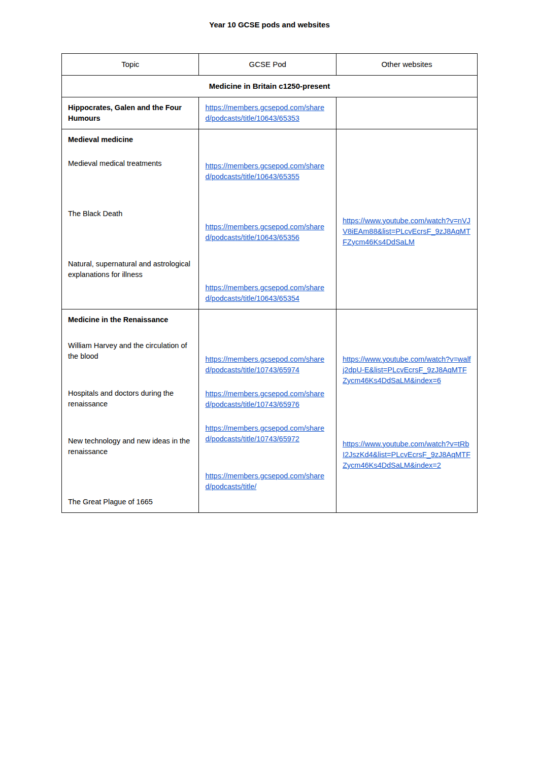Year 10 GCSE pods and websites
| Topic | GCSE Pod | Other websites |
| --- | --- | --- |
| Medicine in Britain c1250-present |
| Hippocrates, Galen and the Four Humours | https://members.gcsepod.com/shared/podcasts/title/10643/65353 | |
| Medieval medicine Medieval medical treatments The Black Death Natural, supernatural and astrological explanations for illness | https://members.gcsepod.com/shared/podcasts/title/10643/65355 https://members.gcsepod.com/shared/podcasts/title/10643/65356 https://members.gcsepod.com/shared/podcasts/title/10643/65354 | https://www.youtube.com/watch?v=nVJV8iEAm88&list=PLcvEcrsF_9zJ8AqMTFZycm46Ks4DdSaLM |
| Medicine in the Renaissance William Harvey and the circulation of the blood Hospitals and doctors during the renaissance New technology and new ideas in the renaissance The Great Plague of 1665 | https://members.gcsepod.com/shared/podcasts/title/10743/65974 https://members.gcsepod.com/shared/podcasts/title/10743/65976 https://members.gcsepod.com/shared/podcasts/title/10743/65972 https://members.gcsepod.com/shared/podcasts/title/ | https://www.youtube.com/watch?v=walfj2dpU-E&list=PLcvEcrsF_9zJ8AqMTFZycm46Ks4DdSaLM&index=6 https://www.youtube.com/watch?v=tRbI2JszKd4&list=PLcvEcrsF_9zJ8AqMTFZycm46Ks4DdSaLM&index=2 |